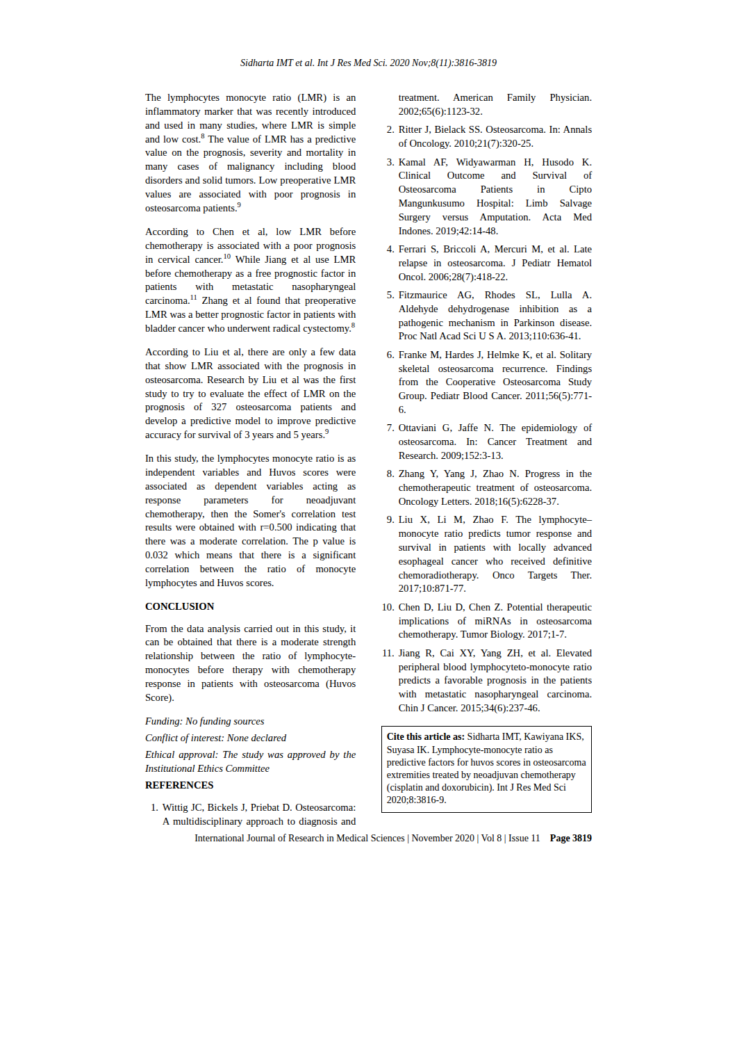Sidharta IMT et al. Int J Res Med Sci. 2020 Nov;8(11):3816-3819
The lymphocytes monocyte ratio (LMR) is an inflammatory marker that was recently introduced and used in many studies, where LMR is simple and low cost.8 The value of LMR has a predictive value on the prognosis, severity and mortality in many cases of malignancy including blood disorders and solid tumors. Low preoperative LMR values are associated with poor prognosis in osteosarcoma patients.9
According to Chen et al, low LMR before chemotherapy is associated with a poor prognosis in cervical cancer.10 While Jiang et al use LMR before chemotherapy as a free prognostic factor in patients with metastatic nasopharyngeal carcinoma.11 Zhang et al found that preoperative LMR was a better prognostic factor in patients with bladder cancer who underwent radical cystectomy.8
According to Liu et al, there are only a few data that show LMR associated with the prognosis in osteosarcoma. Research by Liu et al was the first study to try to evaluate the effect of LMR on the prognosis of 327 osteosarcoma patients and develop a predictive model to improve predictive accuracy for survival of 3 years and 5 years.9
In this study, the lymphocytes monocyte ratio is as independent variables and Huvos scores were associated as dependent variables acting as response parameters for neoadjuvant chemotherapy, then the Somer's correlation test results were obtained with r=0.500 indicating that there was a moderate correlation. The p value is 0.032 which means that there is a significant correlation between the ratio of monocyte lymphocytes and Huvos scores.
Conclusion
From the data analysis carried out in this study, it can be obtained that there is a moderate strength relationship between the ratio of lymphocyte-monocytes before therapy with chemotherapy response in patients with osteosarcoma (Huvos Score).
Funding: No funding sources
Conflict of interest: None declared
Ethical approval: The study was approved by the Institutional Ethics Committee
References
Wittig JC, Bickels J, Priebat D. Osteosarcoma: A multidisciplinary approach to diagnosis and treatment. American Family Physician. 2002;65(6):1123-32.
Ritter J, Bielack SS. Osteosarcoma. In: Annals of Oncology. 2010;21(7):320-25.
Kamal AF, Widyawarman H, Husodo K. Clinical Outcome and Survival of Osteosarcoma Patients in Cipto Mangunkusumo Hospital: Limb Salvage Surgery versus Amputation. Acta Med Indones. 2019;42:14-48.
Ferrari S, Briccoli A, Mercuri M, et al. Late relapse in osteosarcoma. J Pediatr Hematol Oncol. 2006;28(7):418-22.
Fitzmaurice AG, Rhodes SL, Lulla A. Aldehyde dehydrogenase inhibition as a pathogenic mechanism in Parkinson disease. Proc Natl Acad Sci U S A. 2013;110:636-41.
Franke M, Hardes J, Helmke K, et al. Solitary skeletal osteosarcoma recurrence. Findings from the Cooperative Osteosarcoma Study Group. Pediatr Blood Cancer. 2011;56(5):771-6.
Ottaviani G, Jaffe N. The epidemiology of osteosarcoma. In: Cancer Treatment and Research. 2009;152:3-13.
Zhang Y, Yang J, Zhao N. Progress in the chemotherapeutic treatment of osteosarcoma. Oncology Letters. 2018;16(5):6228-37.
Liu X, Li M, Zhao F. The lymphocyte–monocyte ratio predicts tumor response and survival in patients with locally advanced esophageal cancer who received definitive chemoradiotherapy. Onco Targets Ther. 2017;10:871-77.
Chen D, Liu D, Chen Z. Potential therapeutic implications of miRNAs in osteosarcoma chemotherapy. Tumor Biology. 2017;1-7.
Jiang R, Cai XY, Yang ZH, et al. Elevated peripheral blood lymphocyteto-monocyte ratio predicts a favorable prognosis in the patients with metastatic nasopharyngeal carcinoma. Chin J Cancer. 2015;34(6):237-46.
Cite this article as: Sidharta IMT, Kawiyana IKS, Suyasa IK. Lymphocyte-monocyte ratio as predictive factors for huvos scores in osteosarcoma extremities treated by neoadjuvan chemotherapy (cisplatin and doxorubicin). Int J Res Med Sci 2020;8:3816-9.
International Journal of Research in Medical Sciences | November 2020 | Vol 8 | Issue 11 Page 3819